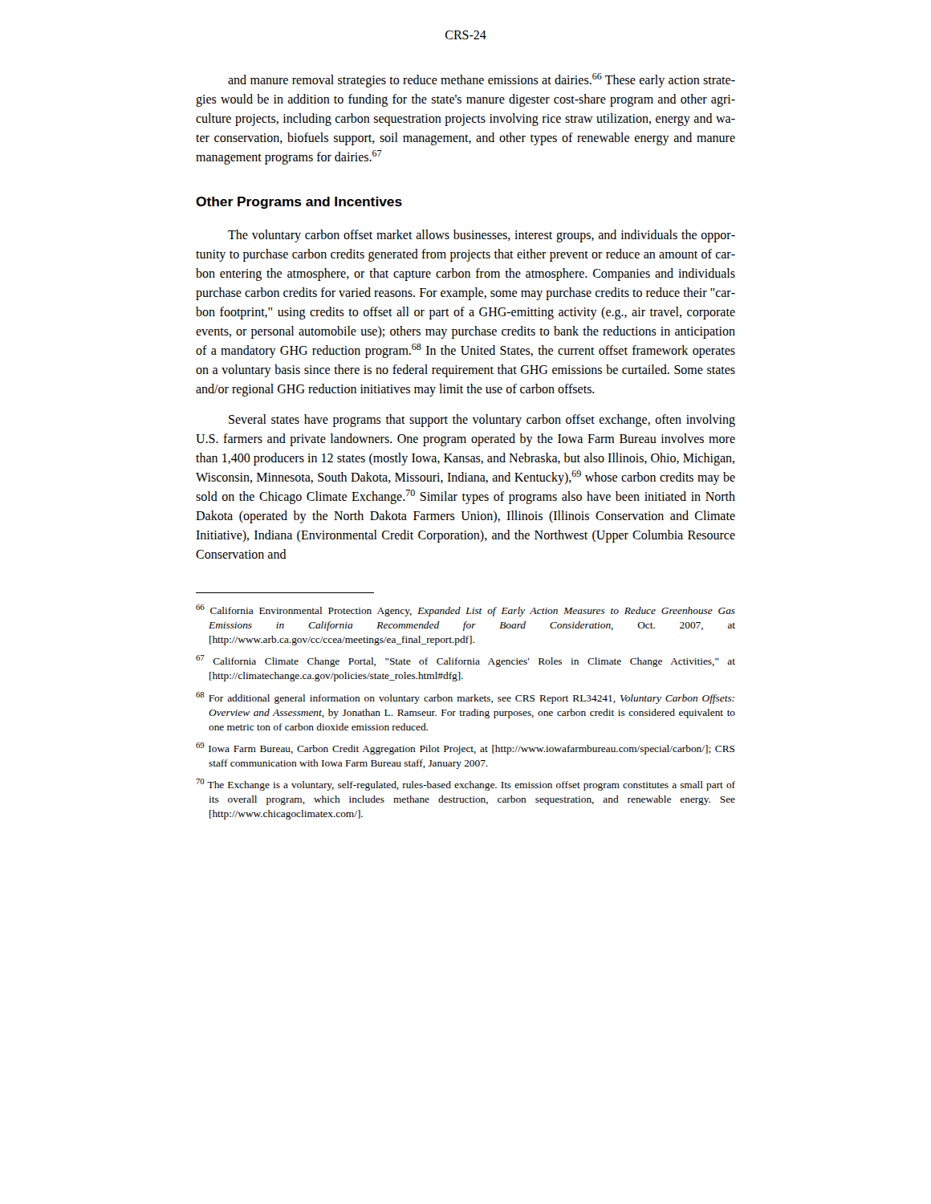CRS-24
and manure removal strategies to reduce methane emissions at dairies.66 These early action strategies would be in addition to funding for the state's manure digester cost-share program and other agriculture projects, including carbon sequestration projects involving rice straw utilization, energy and water conservation, biofuels support, soil management, and other types of renewable energy and manure management programs for dairies.67
Other Programs and Incentives
The voluntary carbon offset market allows businesses, interest groups, and individuals the opportunity to purchase carbon credits generated from projects that either prevent or reduce an amount of carbon entering the atmosphere, or that capture carbon from the atmosphere. Companies and individuals purchase carbon credits for varied reasons. For example, some may purchase credits to reduce their "carbon footprint," using credits to offset all or part of a GHG-emitting activity (e.g., air travel, corporate events, or personal automobile use); others may purchase credits to bank the reductions in anticipation of a mandatory GHG reduction program.68 In the United States, the current offset framework operates on a voluntary basis since there is no federal requirement that GHG emissions be curtailed. Some states and/or regional GHG reduction initiatives may limit the use of carbon offsets.
Several states have programs that support the voluntary carbon offset exchange, often involving U.S. farmers and private landowners. One program operated by the Iowa Farm Bureau involves more than 1,400 producers in 12 states (mostly Iowa, Kansas, and Nebraska, but also Illinois, Ohio, Michigan, Wisconsin, Minnesota, South Dakota, Missouri, Indiana, and Kentucky),69 whose carbon credits may be sold on the Chicago Climate Exchange.70 Similar types of programs also have been initiated in North Dakota (operated by the North Dakota Farmers Union), Illinois (Illinois Conservation and Climate Initiative), Indiana (Environmental Credit Corporation), and the Northwest (Upper Columbia Resource Conservation and
66 California Environmental Protection Agency, Expanded List of Early Action Measures to Reduce Greenhouse Gas Emissions in California Recommended for Board Consideration, Oct. 2007, at [http://www.arb.ca.gov/cc/ccea/meetings/ea_final_report.pdf].
67 California Climate Change Portal, "State of California Agencies' Roles in Climate Change Activities," at [http://climatechange.ca.gov/policies/state_roles.html#dfg].
68 For additional general information on voluntary carbon markets, see CRS Report RL34241, Voluntary Carbon Offsets: Overview and Assessment, by Jonathan L. Ramseur. For trading purposes, one carbon credit is considered equivalent to one metric ton of carbon dioxide emission reduced.
69 Iowa Farm Bureau, Carbon Credit Aggregation Pilot Project, at [http://www.iowafarmbureau.com/special/carbon/]; CRS staff communication with Iowa Farm Bureau staff, January 2007.
70 The Exchange is a voluntary, self-regulated, rules-based exchange. Its emission offset program constitutes a small part of its overall program, which includes methane destruction, carbon sequestration, and renewable energy. See [http://www.chicagoclimatex.com/].